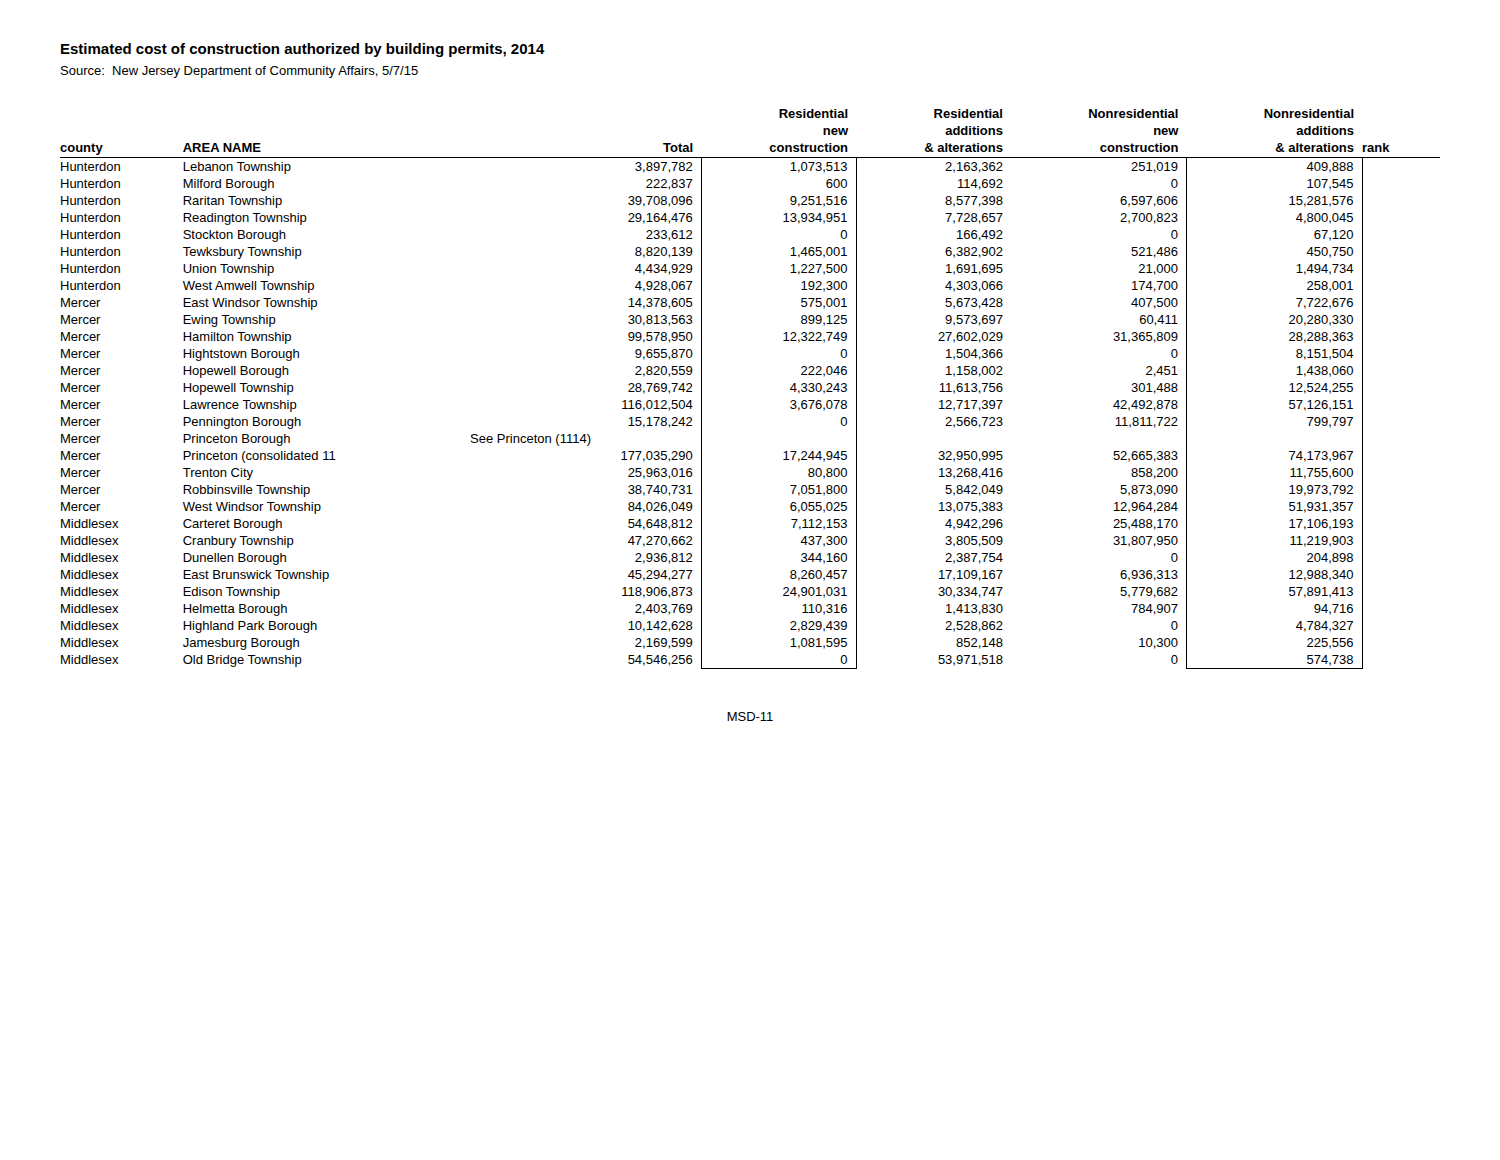Estimated cost of construction authorized by building permits, 2014
Source: New Jersey Department of Community Affairs, 5/7/15
| | | | Residential | Residential | Nonresidential | Nonresidential | |
| --- | --- | --- | --- | --- | --- | --- | --- |
| | | | new | additions | new | additions | |
| county | AREA NAME | Total | construction | & alterations | construction | & alterations | rank |
| Hunterdon | Lebanon Township | 3,897,782 | 1,073,513 | 2,163,362 | 251,019 | 409,888 | |
| Hunterdon | Milford Borough | 222,837 | 600 | 114,692 | 0 | 107,545 | |
| Hunterdon | Raritan Township | 39,708,096 | 9,251,516 | 8,577,398 | 6,597,606 | 15,281,576 | |
| Hunterdon | Readington Township | 29,164,476 | 13,934,951 | 7,728,657 | 2,700,823 | 4,800,045 | |
| Hunterdon | Stockton Borough | 233,612 | 0 | 166,492 | 0 | 67,120 | |
| Hunterdon | Tewksbury Township | 8,820,139 | 1,465,001 | 6,382,902 | 521,486 | 450,750 | |
| Hunterdon | Union Township | 4,434,929 | 1,227,500 | 1,691,695 | 21,000 | 1,494,734 | |
| Hunterdon | West Amwell Township | 4,928,067 | 192,300 | 4,303,066 | 174,700 | 258,001 | |
| Mercer | East Windsor Township | 14,378,605 | 575,001 | 5,673,428 | 407,500 | 7,722,676 | |
| Mercer | Ewing Township | 30,813,563 | 899,125 | 9,573,697 | 60,411 | 20,280,330 | |
| Mercer | Hamilton Township | 99,578,950 | 12,322,749 | 27,602,029 | 31,365,809 | 28,288,363 | |
| Mercer | Hightstown Borough | 9,655,870 | 0 | 1,504,366 | 0 | 8,151,504 | |
| Mercer | Hopewell Borough | 2,820,559 | 222,046 | 1,158,002 | 2,451 | 1,438,060 | |
| Mercer | Hopewell Township | 28,769,742 | 4,330,243 | 11,613,756 | 301,488 | 12,524,255 | |
| Mercer | Lawrence Township | 116,012,504 | 3,676,078 | 12,717,397 | 42,492,878 | 57,126,151 | |
| Mercer | Pennington Borough | 15,178,242 | 0 | 2,566,723 | 11,811,722 | 799,797 | |
| Mercer | Princeton Borough | See Princeton (1114) | | | | | |
| Mercer | Princeton (consolidated 11 | 177,035,290 | 17,244,945 | 32,950,995 | 52,665,383 | 74,173,967 | |
| Mercer | Trenton City | 25,963,016 | 80,800 | 13,268,416 | 858,200 | 11,755,600 | |
| Mercer | Robbinsville Township | 38,740,731 | 7,051,800 | 5,842,049 | 5,873,090 | 19,973,792 | |
| Mercer | West Windsor Township | 84,026,049 | 6,055,025 | 13,075,383 | 12,964,284 | 51,931,357 | |
| Middlesex | Carteret Borough | 54,648,812 | 7,112,153 | 4,942,296 | 25,488,170 | 17,106,193 | |
| Middlesex | Cranbury Township | 47,270,662 | 437,300 | 3,805,509 | 31,807,950 | 11,219,903 | |
| Middlesex | Dunellen Borough | 2,936,812 | 344,160 | 2,387,754 | 0 | 204,898 | |
| Middlesex | East Brunswick Township | 45,294,277 | 8,260,457 | 17,109,167 | 6,936,313 | 12,988,340 | |
| Middlesex | Edison Township | 118,906,873 | 24,901,031 | 30,334,747 | 5,779,682 | 57,891,413 | |
| Middlesex | Helmetta Borough | 2,403,769 | 110,316 | 1,413,830 | 784,907 | 94,716 | |
| Middlesex | Highland Park Borough | 10,142,628 | 2,829,439 | 2,528,862 | 0 | 4,784,327 | |
| Middlesex | Jamesburg Borough | 2,169,599 | 1,081,595 | 852,148 | 10,300 | 225,556 | |
| Middlesex | Old Bridge Township | 54,546,256 | 0 | 53,971,518 | 0 | 574,738 | |
MSD-11